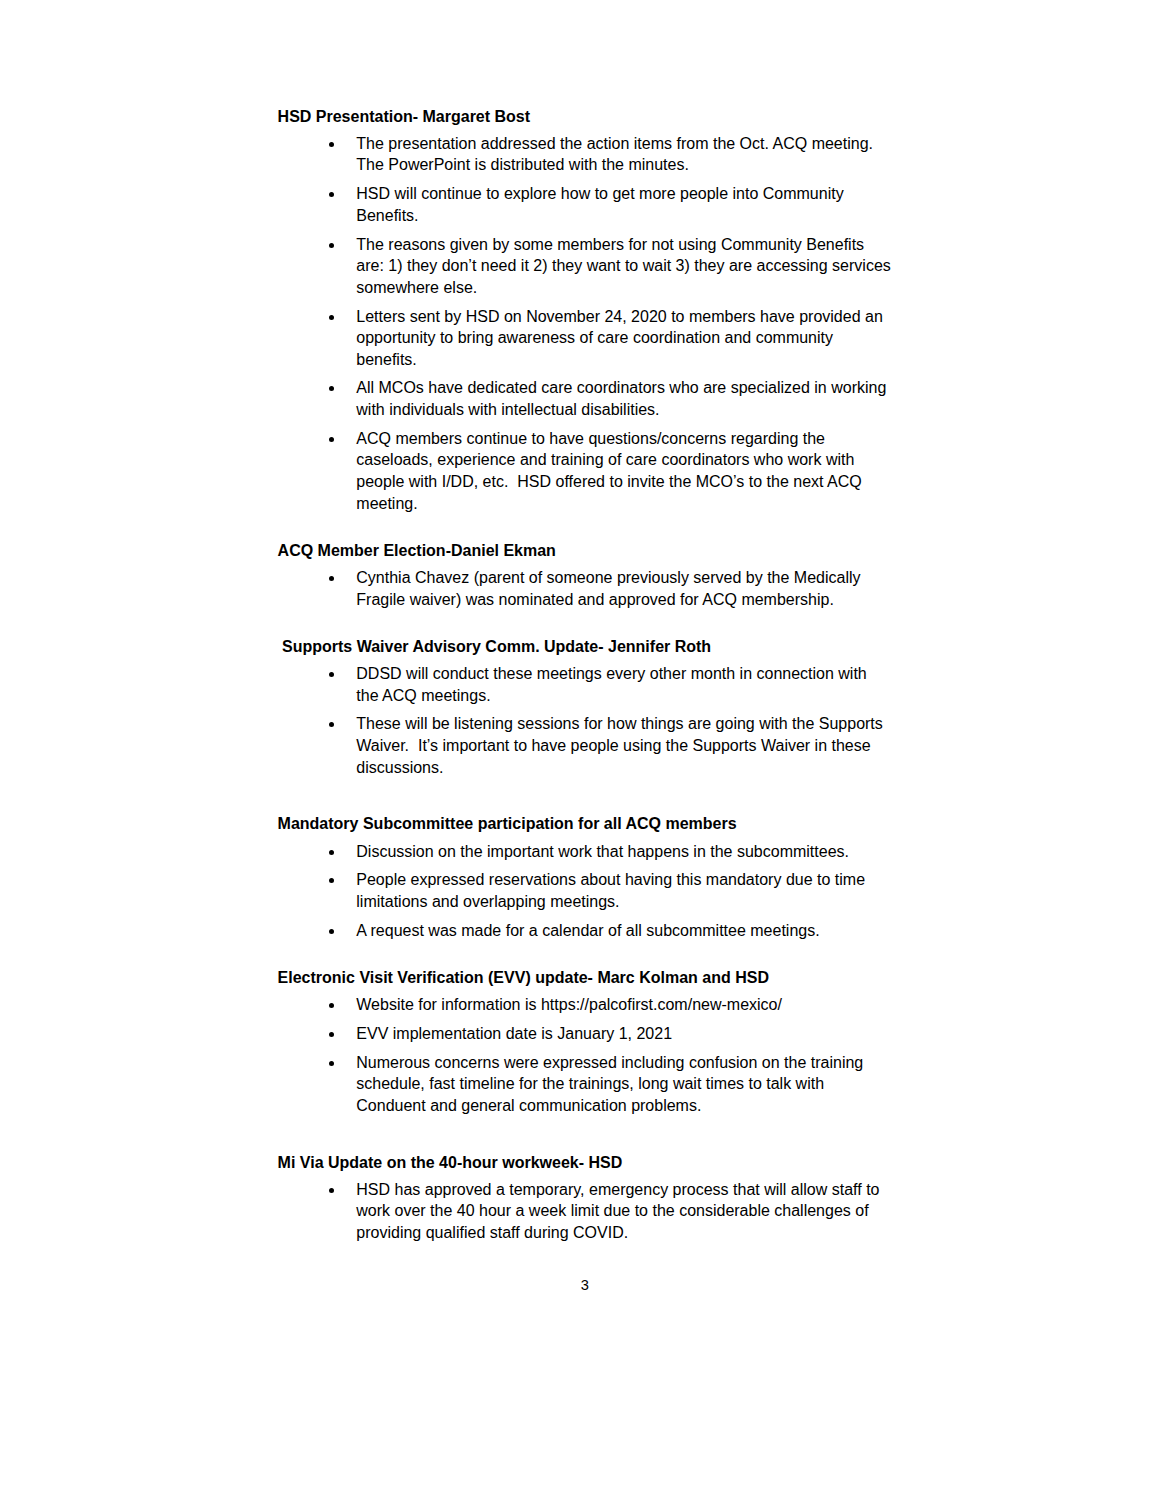HSD Presentation- Margaret Bost
The presentation addressed the action items from the Oct. ACQ meeting. The PowerPoint is distributed with the minutes.
HSD will continue to explore how to get more people into Community Benefits.
The reasons given by some members for not using Community Benefits are: 1) they don’t need it 2) they want to wait 3) they are accessing services somewhere else.
Letters sent by HSD on November 24, 2020 to members have provided an opportunity to bring awareness of care coordination and community benefits.
All MCOs have dedicated care coordinators who are specialized in working with individuals with intellectual disabilities.
ACQ members continue to have questions/concerns regarding the caseloads, experience and training of care coordinators who work with people with I/DD, etc. HSD offered to invite the MCO’s to the next ACQ meeting.
ACQ Member Election-Daniel Ekman
Cynthia Chavez (parent of someone previously served by the Medically Fragile waiver) was nominated and approved for ACQ membership.
Supports Waiver Advisory Comm. Update- Jennifer Roth
DDSD will conduct these meetings every other month in connection with the ACQ meetings.
These will be listening sessions for how things are going with the Supports Waiver. It’s important to have people using the Supports Waiver in these discussions.
Mandatory Subcommittee participation for all ACQ members
Discussion on the important work that happens in the subcommittees.
People expressed reservations about having this mandatory due to time limitations and overlapping meetings.
A request was made for a calendar of all subcommittee meetings.
Electronic Visit Verification (EVV) update- Marc Kolman and HSD
Website for information is https://palcofirst.com/new-mexico/
EVV implementation date is January 1, 2021
Numerous concerns were expressed including confusion on the training schedule, fast timeline for the trainings, long wait times to talk with Conduent and general communication problems.
Mi Via Update on the 40-hour workweek- HSD
HSD has approved a temporary, emergency process that will allow staff to work over the 40 hour a week limit due to the considerable challenges of providing qualified staff during COVID.
3